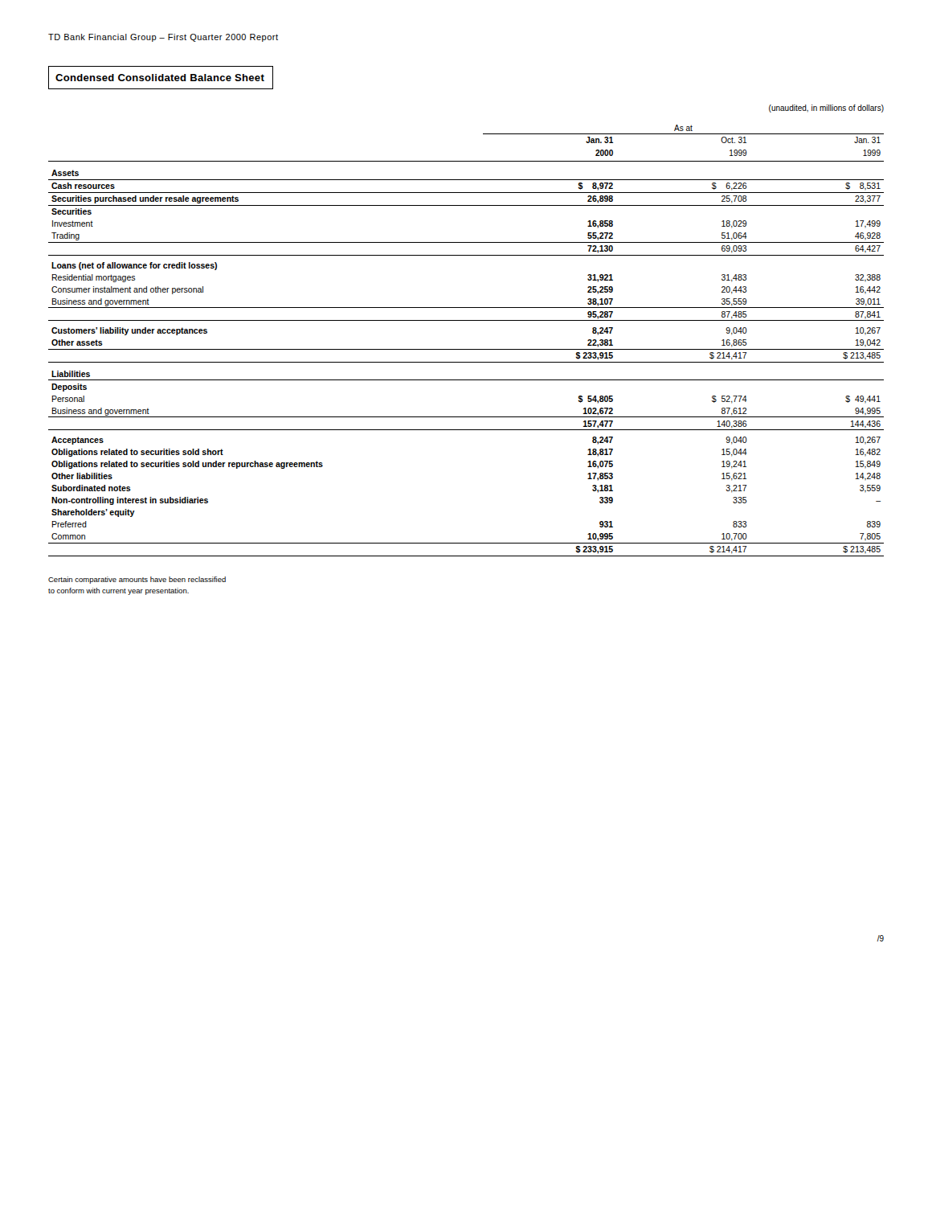TD Bank Financial Group – First Quarter 2000 Report
Condensed Consolidated Balance Sheet
(unaudited, in millions of dollars)
| | As at |
| | Jan. 31 | Oct. 31 | Jan. 31 |
| | 2000 | 1999 | 1999 |
| Assets | | | |
| Cash resources | $ 8,972 | $ 6,226 | $ 8,531 |
| Securities purchased under resale agreements | 26,898 | 25,708 | 23,377 |
| Securities | | | |
| Investment | 16,858 | 18,029 | 17,499 |
| Trading | 55,272 | 51,064 | 46,928 |
| | 72,130 | 69,093 | 64,427 |
| Loans (net of allowance for credit losses) | | | |
| Residential mortgages | 31,921 | 31,483 | 32,388 |
| Consumer instalment and other personal | 25,259 | 20,443 | 16,442 |
| Business and government | 38,107 | 35,559 | 39,011 |
| | 95,287 | 87,485 | 87,841 |
| Customers’ liability under acceptances | 8,247 | 9,040 | 10,267 |
| Other assets | 22,381 | 16,865 | 19,042 |
| | $ 233,915 | $ 214,417 | $ 213,485 |
| Liabilities | | | |
| Deposits | | | |
| Personal | $ 54,805 | $ 52,774 | $ 49,441 |
| Business and government | 102,672 | 87,612 | 94,995 |
| | 157,477 | 140,386 | 144,436 |
| Acceptances | 8,247 | 9,040 | 10,267 |
| Obligations related to securities sold short | 18,817 | 15,044 | 16,482 |
| Obligations related to securities sold under repurchase agreements | 16,075 | 19,241 | 15,849 |
| Other liabilities | 17,853 | 15,621 | 14,248 |
| Subordinated notes | 3,181 | 3,217 | 3,559 |
| Non-controlling interest in subsidiaries | 339 | 335 | – |
| Shareholders’ equity | | | |
| Preferred | 931 | 833 | 839 |
| Common | 10,995 | 10,700 | 7,805 |
| | $ 233,915 | $ 214,417 | $ 213,485 |
Certain comparative amounts have been reclassified
to conform with current year presentation.
/9